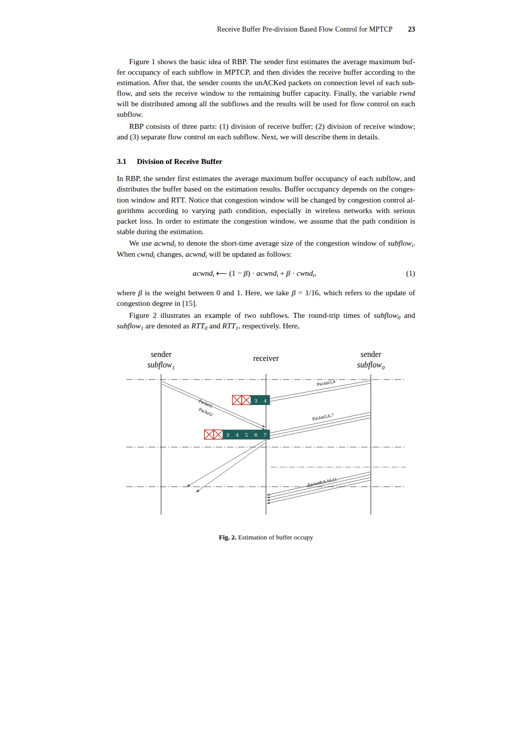Receive Buffer Pre-division Based Flow Control for MPTCP 23
Figure 1 shows the basic idea of RBP. The sender first estimates the average maximum buffer occupancy of each subflow in MPTCP, and then divides the receive buffer according to the estimation. After that, the sender counts the unACKed packets on connection level of each subflow, and sets the receive window to the remaining buffer capacity. Finally, the variable rwnd will be distributed among all the subflows and the results will be used for flow control on each subflow.
RBP consists of three parts: (1) division of receive buffer; (2) division of receive window; and (3) separate flow control on each subflow. Next, we will describe them in details.
3.1 Division of Receive Buffer
In RBP, the sender first estimates the average maximum buffer occupancy of each subflow, and distributes the buffer based on the estimation results. Buffer occupancy depends on the congestion window and RTT. Notice that congestion window will be changed by congestion control algorithms according to varying path condition, especially in wireless networks with serious packet loss. In order to estimate the congestion window, we assume that the path condition is stable during the estimation.
We use acwndi to denote the short-time average size of the congestion window of subflowi. When cwndi changes, acwndi will be updated as follows:
acwndi ⟵ (1 − β) · acwndi + β · cwndi,
(1)
where β is the weight between 0 and 1. Here, we take β = 1/16, which refers to the update of congestion degree in [15].
Figure 2 illustrates an example of two subflows. The round-trip times of subflow0 and subflow1 are denoted as RTT0 and RTT1, respectively. Here,
sender subflow1 receiver sender subflow0 Packet3,4 Packet1 Packet2 3 4 Packet5,6,7 3 4 5 6 7 Packet8,9,10,11
Fig. 2. Estimation of buffer occupy